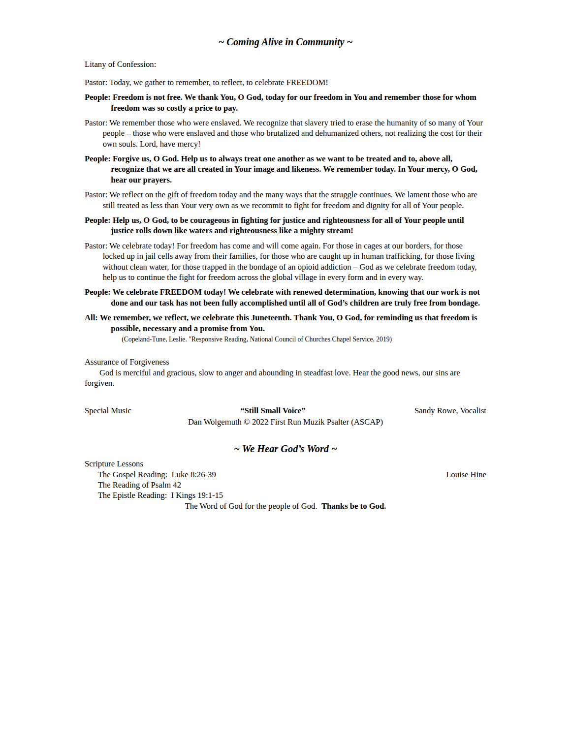~ Coming Alive in Community ~
Litany of Confession:
Pastor: Today, we gather to remember, to reflect, to celebrate FREEDOM!
People: Freedom is not free. We thank You, O God, today for our freedom in You and remember those for whom freedom was so costly a price to pay.
Pastor: We remember those who were enslaved. We recognize that slavery tried to erase the humanity of so many of Your people – those who were enslaved and those who brutalized and dehumanized others, not realizing the cost for their own souls. Lord, have mercy!
People: Forgive us, O God. Help us to always treat one another as we want to be treated and to, above all, recognize that we are all created in Your image and likeness. We remember today. In Your mercy, O God, hear our prayers.
Pastor: We reflect on the gift of freedom today and the many ways that the struggle continues. We lament those who are still treated as less than Your very own as we recommit to fight for freedom and dignity for all of Your people.
People: Help us, O God, to be courageous in fighting for justice and righteousness for all of Your people until justice rolls down like waters and righteousness like a mighty stream!
Pastor: We celebrate today! For freedom has come and will come again. For those in cages at our borders, for those locked up in jail cells away from their families, for those who are caught up in human trafficking, for those living without clean water, for those trapped in the bondage of an opioid addiction – God as we celebrate freedom today, help us to continue the fight for freedom across the global village in every form and in every way.
People: We celebrate FREEDOM today! We celebrate with renewed determination, knowing that our work is not done and our task has not been fully accomplished until all of God’s children are truly free from bondage.
All: We remember, we reflect, we celebrate this Juneteenth. Thank You, O God, for reminding us that freedom is possible, necessary and a promise from You. (Copeland-Tune, Leslie. "Responsive Reading, National Council of Churches Chapel Service, 2019)
Assurance of Forgiveness
God is merciful and gracious, slow to anger and abounding in steadfast love. Hear the good news, our sins are forgiven.
Special Music “Still Small Voice” Sandy Rowe, Vocalist
Dan Wolgemuth © 2022 First Run Muzik Psalter (ASCAP)
~ We Hear God’s Word ~
Scripture Lessons
The Gospel Reading: Luke 8:26-39 Louise Hine
The Reading of Psalm 42
The Epistle Reading: I Kings 19:1-15
The Word of God for the people of God. Thanks be to God.